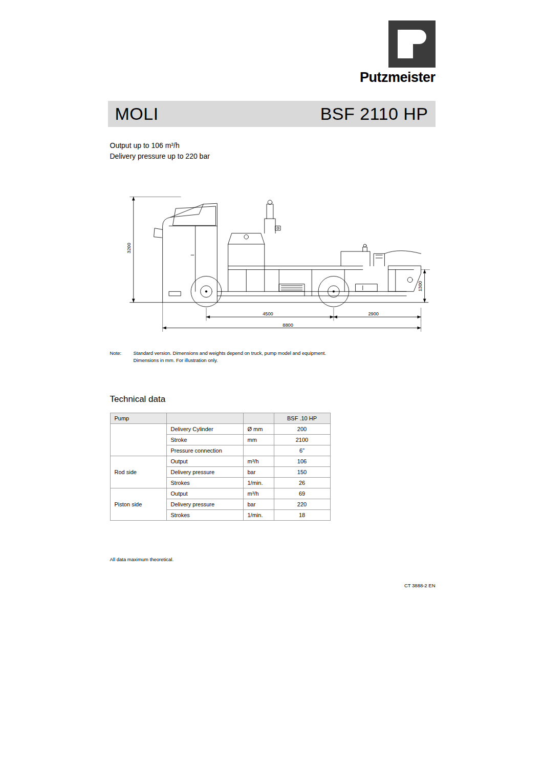Putzmeister
MOLI BSF 2110 HP
Output up to 106 m³/h
Delivery pressure up to 220 bar
3200 1300 4500 2900 8800
Note: Standard version. Dimensions and weights depend on truck, pump model and equipment.
Dimensions in mm. For illustration only.
Technical data
| Pump | | | BSF .10 HP |
| --- | --- | --- | --- |
| | Delivery Cylinder | Ø mm | 200 |
| Stroke | mm | 2100 |
| Pressure connection | | 6” |
| Rod side | Output | m³/h | 106 |
| Delivery pressure | bar | 150 |
| Strokes | 1/min. | 26 |
| Piston side | Output | m³/h | 69 |
| Delivery pressure | bar | 220 |
| Strokes | 1/min. | 18 |
All data maximum theoretical.
CT 3888-2 EN